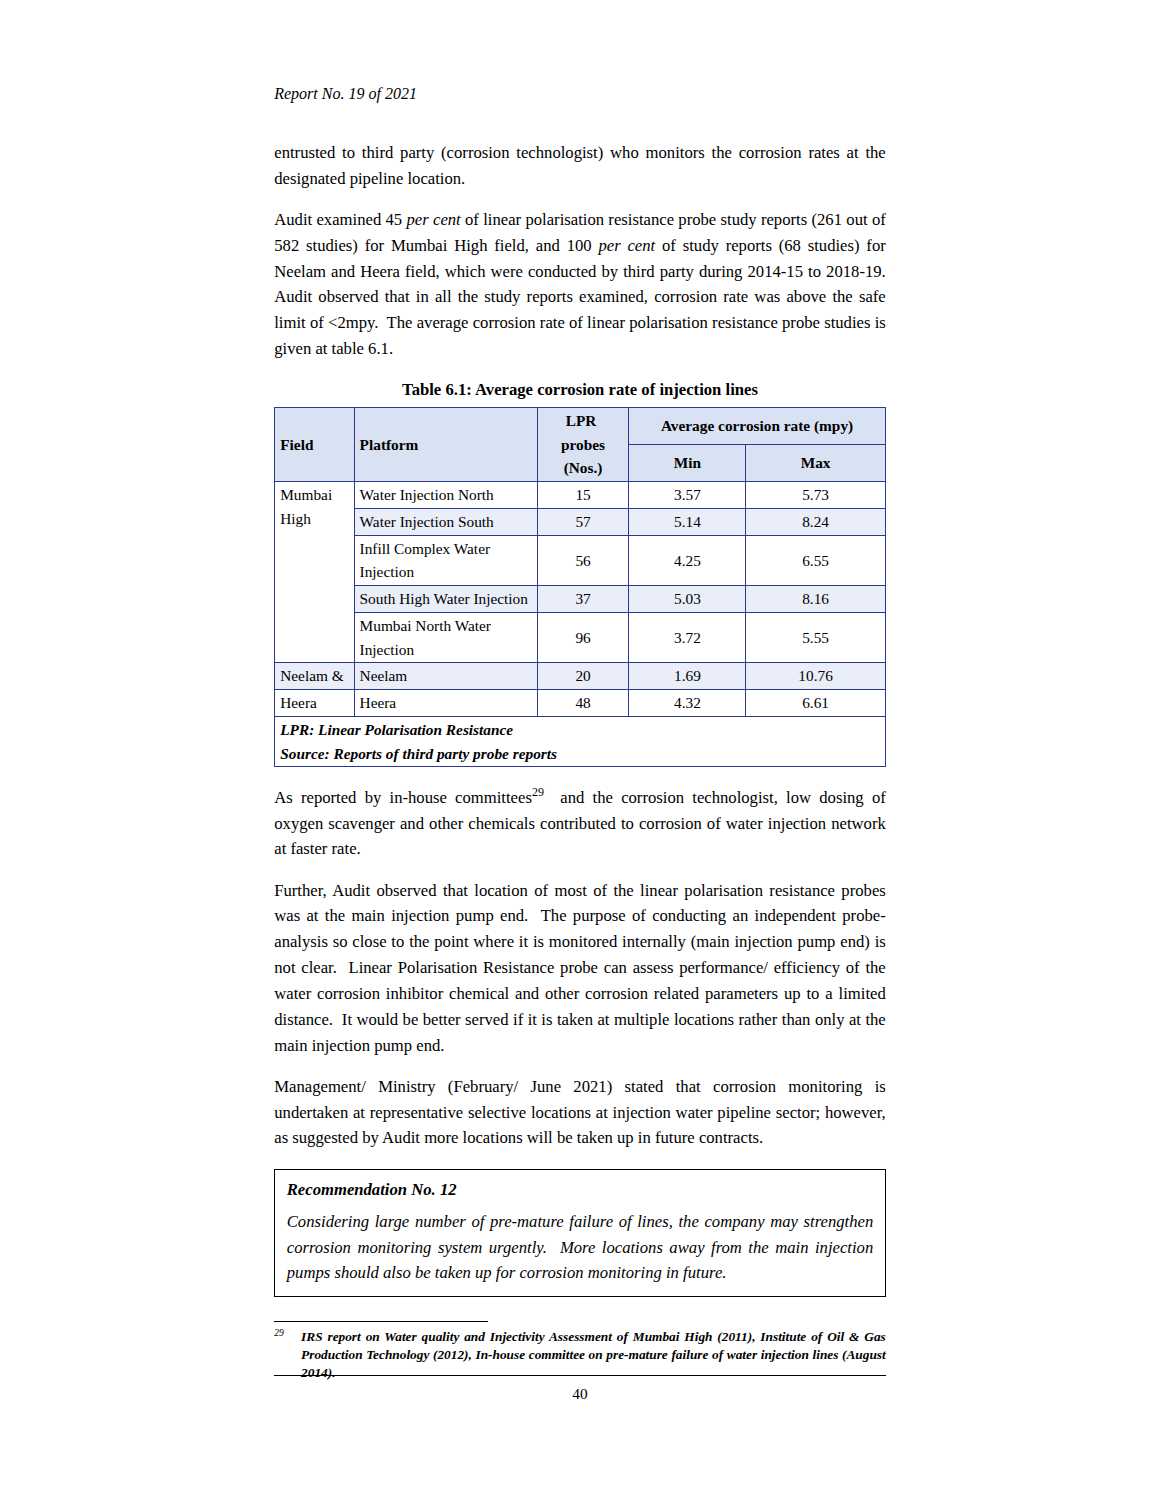Report No. 19 of 2021
entrusted to third party (corrosion technologist) who monitors the corrosion rates at the designated pipeline location.
Audit examined 45 per cent of linear polarisation resistance probe study reports (261 out of 582 studies) for Mumbai High field, and 100 per cent of study reports (68 studies) for Neelam and Heera field, which were conducted by third party during 2014-15 to 2018-19. Audit observed that in all the study reports examined, corrosion rate was above the safe limit of <2mpy. The average corrosion rate of linear polarisation resistance probe studies is given at table 6.1.
Table 6.1: Average corrosion rate of injection lines
| Field | Platform | LPR probes (Nos.) | Average corrosion rate (mpy) |
| --- | --- | --- | --- |
| Min | Max |
| Mumbai High | Water Injection North | 15 | 3.57 | 5.73 |
| Water Injection South | 57 | 5.14 | 8.24 |
| Infill Complex Water Injection | 56 | 4.25 | 6.55 |
| South High Water Injection | 37 | 5.03 | 8.16 |
| Mumbai North Water Injection | 96 | 3.72 | 5.55 |
| Neelam & | Neelam | 20 | 1.69 | 10.76 |
| Heera | Heera | 48 | 4.32 | 6.61 |
LPR: Linear Polarisation Resistance
Source: Reports of third party probe reports
As reported by in-house committees29 and the corrosion technologist, low dosing of oxygen scavenger and other chemicals contributed to corrosion of water injection network at faster rate.
Further, Audit observed that location of most of the linear polarisation resistance probes was at the main injection pump end. The purpose of conducting an independent probe-analysis so close to the point where it is monitored internally (main injection pump end) is not clear. Linear Polarisation Resistance probe can assess performance/ efficiency of the water corrosion inhibitor chemical and other corrosion related parameters up to a limited distance. It would be better served if it is taken at multiple locations rather than only at the main injection pump end.
Management/ Ministry (February/ June 2021) stated that corrosion monitoring is undertaken at representative selective locations at injection water pipeline sector; however, as suggested by Audit more locations will be taken up in future contracts.
Recommendation No. 12
Considering large number of pre-mature failure of lines, the company may strengthen corrosion monitoring system urgently. More locations away from the main injection pumps should also be taken up for corrosion monitoring in future.
29
IRS report on Water quality and Injectivity Assessment of Mumbai High (2011), Institute of Oil & Gas Production Technology (2012), In-house committee on pre-mature failure of water injection lines (August 2014).
40